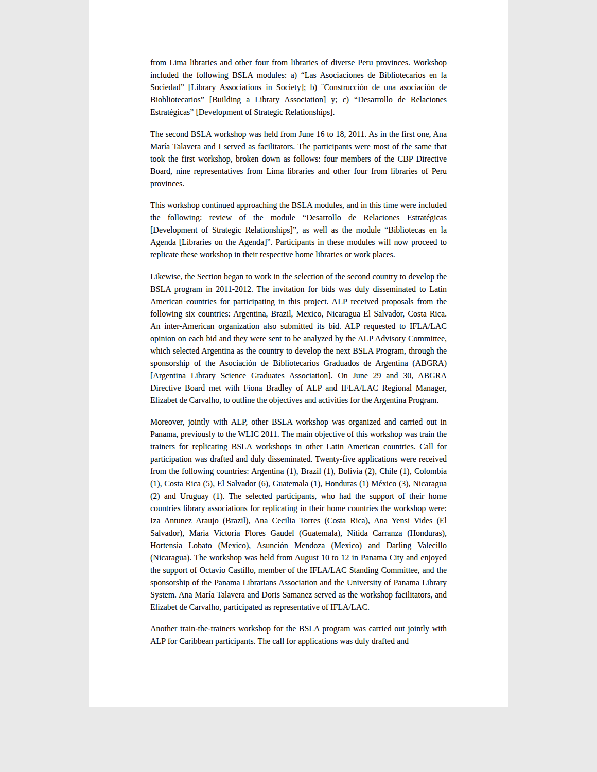from Lima libraries and other four from libraries of diverse Peru provinces. Workshop included the following BSLA modules: a) “Las Asociaciones de Bibliotecarios en la Sociedad” [Library Associations in Society]; b) ¨Construcción de una asociación de Biobliotecarios” [Building a Library Association] y; c) “Desarrollo de Relaciones Estratégicas” [Development of Strategic Relationships].
The second BSLA workshop was held from June 16 to 18, 2011. As in the first one, Ana María Talavera and I served as facilitators. The participants were most of the same that took the first workshop, broken down as follows: four members of the CBP Directive Board, nine representatives from Lima libraries and other four from libraries of Peru provinces.
This workshop continued approaching the BSLA modules, and in this time were included the following: review of the module “Desarrollo de Relaciones Estratégicas [Development of Strategic Relationships]”, as well as the module “Bibliotecas en la Agenda [Libraries on the Agenda]”. Participants in these modules will now proceed to replicate these workshop in their respective home libraries or work places.
Likewise, the Section began to work in the selection of the second country to develop the BSLA program in 2011-2012. The invitation for bids was duly disseminated to Latin American countries for participating in this project. ALP received proposals from the following six countries: Argentina, Brazil, Mexico, Nicaragua El Salvador, Costa Rica. An inter-American organization also submitted its bid. ALP requested to IFLA/LAC opinion on each bid and they were sent to be analyzed by the ALP Advisory Committee, which selected Argentina as the country to develop the next BSLA Program, through the sponsorship of the Asociación de Bibliotecarios Graduados de Argentina (ABGRA) [Argentina Library Science Graduates Association]. On June 29 and 30, ABGRA Directive Board met with Fiona Bradley of ALP and IFLA/LAC Regional Manager, Elizabet de Carvalho, to outline the objectives and activities for the Argentina Program.
Moreover, jointly with ALP, other BSLA workshop was organized and carried out in Panama, previously to the WLIC 2011. The main objective of this workshop was train the trainers for replicating BSLA workshops in other Latin American countries. Call for participation was drafted and duly disseminated. Twenty-five applications were received from the following countries: Argentina (1), Brazil (1), Bolivia (2), Chile (1), Colombia (1), Costa Rica (5), El Salvador (6), Guatemala (1), Honduras (1) México (3), Nicaragua (2) and Uruguay (1). The selected participants, who had the support of their home countries library associations for replicating in their home countries the workshop were: Iza Antunez Araujo (Brazil), Ana Cecilia Torres (Costa Rica), Ana Yensi Vides (El Salvador), Maria Victoria Flores Gaudel (Guatemala), Nítida Carranza (Honduras), Hortensia Lobato (Mexico), Asunción Mendoza (Mexico) and Darling Valecillo (Nicaragua). The workshop was held from August 10 to 12 in Panama City and enjoyed the support of Octavio Castillo, member of the IFLA/LAC Standing Committee, and the sponsorship of the Panama Librarians Association and the University of Panama Library System. Ana María Talavera and Doris Samanez served as the workshop facilitators, and Elizabet de Carvalho, participated as representative of IFLA/LAC.
Another train-the-trainers workshop for the BSLA program was carried out jointly with ALP for Caribbean participants. The call for applications was duly drafted and